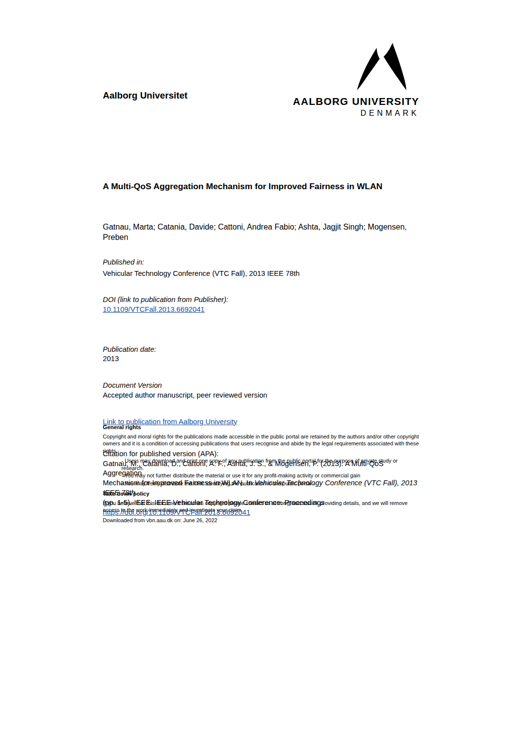Aalborg Universitet
AALBORG UNIVERSITY
DENMARK
A Multi-QoS Aggregation Mechanism for Improved Fairness in WLAN
Gatnau, Marta; Catania, Davide; Cattoni, Andrea Fabio; Ashta, Jagjit Singh; Mogensen,
Preben
Published in:
Vehicular Technology Conference (VTC Fall), 2013 IEEE 78th
DOI (link to publication from Publisher):
10.1109/VTCFall.2013.6692041
Publication date:
2013
Document Version
Accepted author manuscript, peer reviewed version
Link to publication from Aalborg University
Citation for published version (APA):
Gatnau, M., Catania, D., Cattoni, A. F., Ashta, J. S., & Mogensen, P. (2013). A Multi-QoS Aggregation
Mechanism for Improved Fairness in WLAN. In Vehicular Technology Conference (VTC Fall), 2013 IEEE 78th
(pp. 1-5). IEEE. IEEE Vehicular Technology Conference. Proceedings
https://doi.org/10.1109/VTCFall.2013.6692041
General rights
Copyright and moral rights for the publications made accessible in the public portal are retained by the authors and/or other copyright owners and it is a condition of accessing publications that users recognise and abide by the legal requirements associated with these rights.
Users may download and print one copy of any publication from the public portal for the purpose of private study or research.
You may not further distribute the material or use it for any profit-making activity or commercial gain
You may freely distribute the URL identifying the publication in the public portal -
Take down policy
If you believe that this document breaches copyright please contact us at vbn@aub.aau.dk providing details, and we will remove access to the work immediately and investigate your claim.
Downloaded from vbn.aau.dk on: June 26, 2022